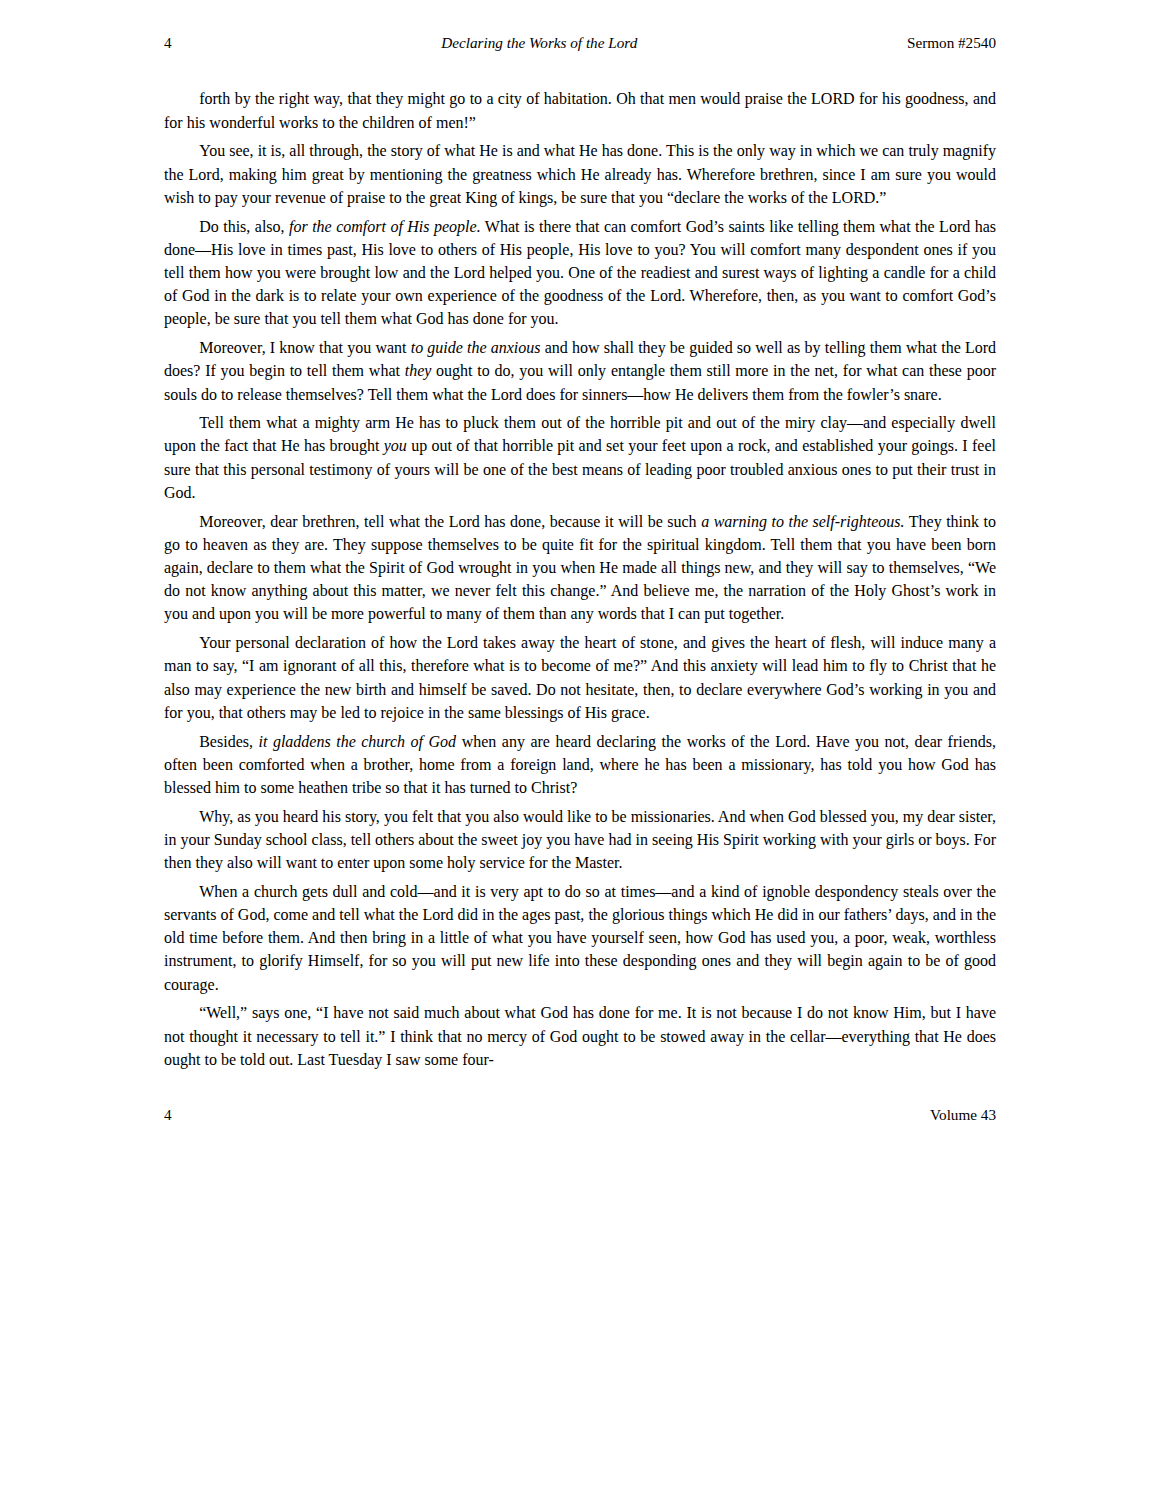4 Declaring the Works of the Lord Sermon #2540
forth by the right way, that they might go to a city of habitation. Oh that men would praise the LORD for his goodness, and for his wonderful works to the children of men!”
You see, it is, all through, the story of what He is and what He has done. This is the only way in which we can truly magnify the Lord, making him great by mentioning the greatness which He already has. Wherefore brethren, since I am sure you would wish to pay your revenue of praise to the great King of kings, be sure that you “declare the works of the LORD.”
Do this, also, for the comfort of His people. What is there that can comfort God’s saints like telling them what the Lord has done—His love in times past, His love to others of His people, His love to you? You will comfort many despondent ones if you tell them how you were brought low and the Lord helped you. One of the readiest and surest ways of lighting a candle for a child of God in the dark is to relate your own experience of the goodness of the Lord. Wherefore, then, as you want to comfort God’s people, be sure that you tell them what God has done for you.
Moreover, I know that you want to guide the anxious and how shall they be guided so well as by telling them what the Lord does? If you begin to tell them what they ought to do, you will only entangle them still more in the net, for what can these poor souls do to release themselves? Tell them what the Lord does for sinners—how He delivers them from the fowler’s snare.
Tell them what a mighty arm He has to pluck them out of the horrible pit and out of the miry clay—and especially dwell upon the fact that He has brought you up out of that horrible pit and set your feet upon a rock, and established your goings. I feel sure that this personal testimony of yours will be one of the best means of leading poor troubled anxious ones to put their trust in God.
Moreover, dear brethren, tell what the Lord has done, because it will be such a warning to the self-righteous. They think to go to heaven as they are. They suppose themselves to be quite fit for the spiritual kingdom. Tell them that you have been born again, declare to them what the Spirit of God wrought in you when He made all things new, and they will say to themselves, “We do not know anything about this matter, we never felt this change.” And believe me, the narration of the Holy Ghost’s work in you and upon you will be more powerful to many of them than any words that I can put together.
Your personal declaration of how the Lord takes away the heart of stone, and gives the heart of flesh, will induce many a man to say, “I am ignorant of all this, therefore what is to become of me?” And this anxiety will lead him to fly to Christ that he also may experience the new birth and himself be saved. Do not hesitate, then, to declare everywhere God’s working in you and for you, that others may be led to rejoice in the same blessings of His grace.
Besides, it gladdens the church of God when any are heard declaring the works of the Lord. Have you not, dear friends, often been comforted when a brother, home from a foreign land, where he has been a missionary, has told you how God has blessed him to some heathen tribe so that it has turned to Christ?
Why, as you heard his story, you felt that you also would like to be missionaries. And when God blessed you, my dear sister, in your Sunday school class, tell others about the sweet joy you have had in seeing His Spirit working with your girls or boys. For then they also will want to enter upon some holy service for the Master.
When a church gets dull and cold—and it is very apt to do so at times—and a kind of ignoble despondency steals over the servants of God, come and tell what the Lord did in the ages past, the glorious things which He did in our fathers’ days, and in the old time before them. And then bring in a little of what you have yourself seen, how God has used you, a poor, weak, worthless instrument, to glorify Himself, for so you will put new life into these desponding ones and they will begin again to be of good courage.
“Well,” says one, “I have not said much about what God has done for me. It is not because I do not know Him, but I have not thought it necessary to tell it.” I think that no mercy of God ought to be stowed away in the cellar—everything that He does ought to be told out. Last Tuesday I saw some four-
4 Volume 43